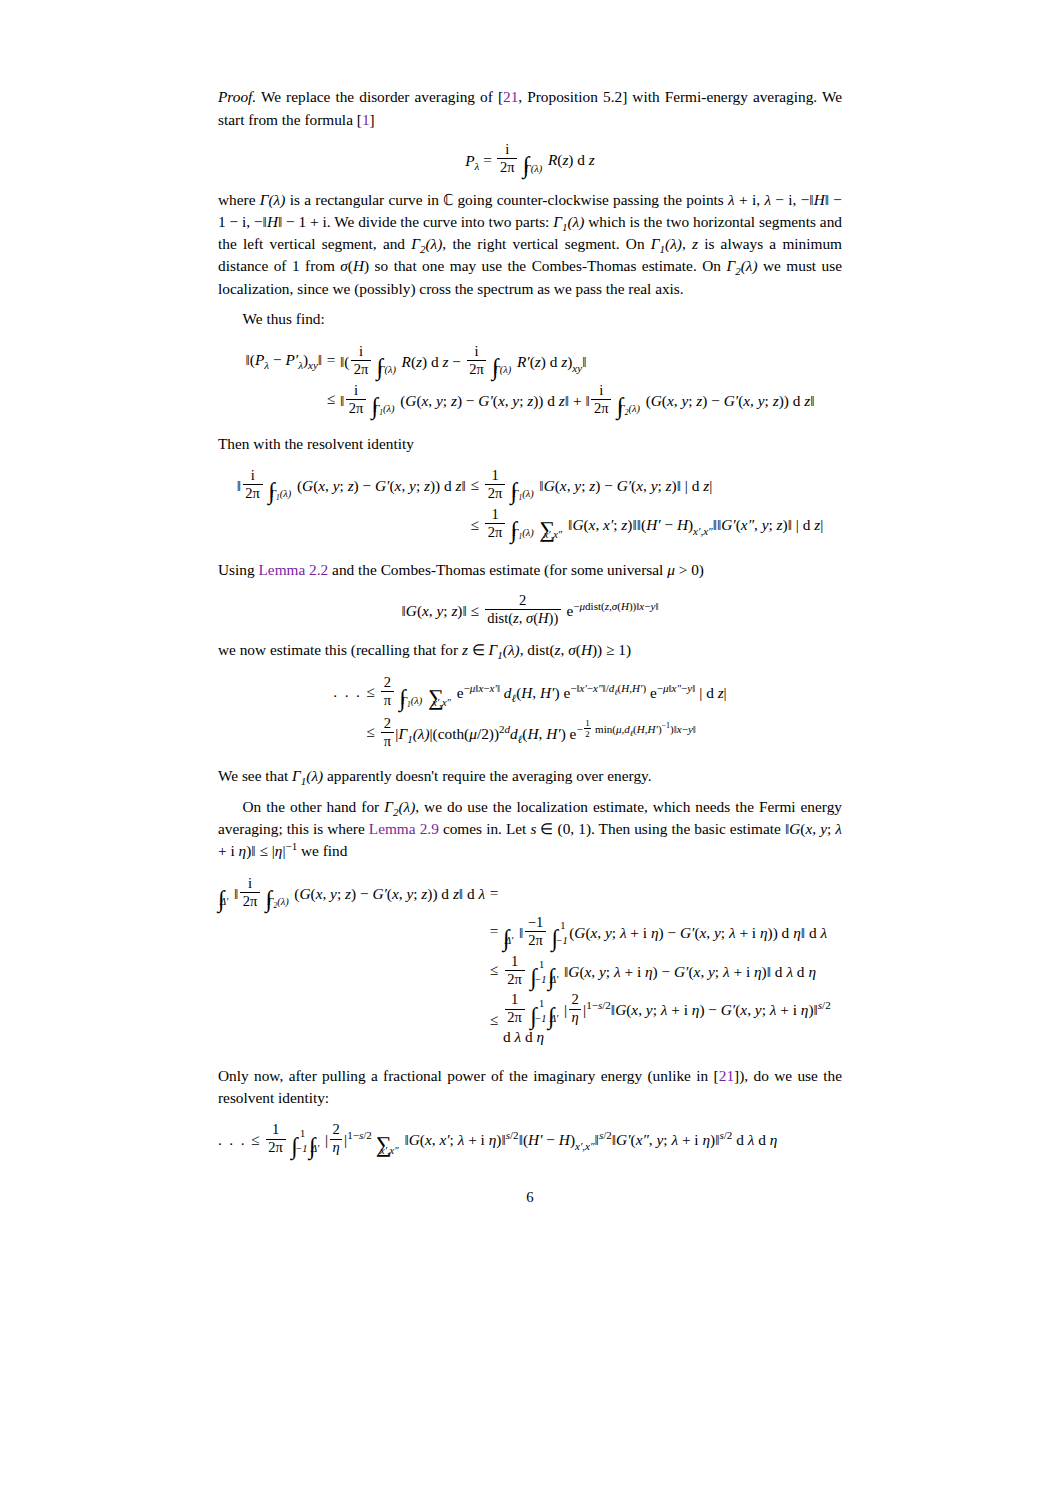Proof. We replace the disorder averaging of [21, Proposition 5.2] with Fermi-energy averaging. We start from the formula [1]
Pλ = i 2π ∫Γ(λ) R(z) d z
where Γ(λ) is a rectangular curve in ℂ going counter-clockwise passing the points λ + i, λ − i, −‖H‖ − 1 − i, −‖H‖ − 1 + i. We divide the curve into two parts: Γ1(λ) which is the two horizontal segments and the left vertical segment, and Γ2(λ), the right vertical segment. On Γ1(λ), z is always a minimum distance of 1 from σ(H) so that one may use the Combes-Thomas estimate. On Γ2(λ) we must use localization, since we (possibly) cross the spectrum as we pass the real axis.
We thus find:
‖(Pλ − P′λ)xy‖
=
‖(i 2π ∫Γ(λ) R(z) d z − i 2π ∫Γ(λ) R′(z) d z)xy‖
≤
‖i 2π ∫Γ1(λ) (G(x, y; z) − G′(x, y; z)) d z‖ + ‖i 2π ∫Γ2(λ) (G(x, y; z) − G′(x, y; z)) d z‖
Then with the resolvent identity
‖i 2π ∫Γ1(λ) (G(x, y; z) − G′(x, y; z)) d z‖
≤
12π ∫Γ1(λ) ‖G(x, y; z) − G′(x, y; z)‖ | d z|
≤
12π ∫Γ1(λ) ∑x′,x″ ‖G(x, x′; z)‖‖(H′ − H)x′,x″‖‖G′(x″, y; z)‖ | d z|
Using Lemma 2.2 and the Combes-Thomas estimate (for some universal μ > 0)
‖G(x, y; z)‖ ≤ 2 dist(z, σ(H)) e−μdist(z,σ(H))‖x−y‖
we now estimate this (recalling that for z ∈ Γ1(λ), dist(z, σ(H)) ≥ 1)
. . .
≤
2 π ∫Γ1(λ) ∑x′,x″ e−μ‖x−x′‖ dℓ(H, H′) e−‖x′−x″‖/dℓ(H,H′) e−μ‖x″−y‖ | d z|
≤
2 π|Γ1(λ)|(coth(μ/2))2ddℓ(H, H′) e−12 min(μ,dℓ(H,H′)−1)‖x−y‖
We see that Γ1(λ) apparently doesn't require the averaging over energy.
On the other hand for Γ2(λ), we do use the localization estimate, which needs the Fermi energy averaging; this is where Lemma 2.9 comes in. Let s ∈ (0, 1). Then using the basic estimate ‖G(x, y; λ + i η)‖ ≤ |η|−1 we find
∫Δ′ ‖i 2π ∫Γ2(λ) (G(x, y; z) − G′(x, y; z)) d z‖ d λ
=
=
∫Δ′ ‖−12π ∫−11 (G(x, y; λ + i η) − G′(x, y; λ + i η)) d η‖ d λ
≤
12π ∫−11 ∫Δ′ ‖G(x, y; λ + i η) − G′(x, y; λ + i η)‖ d λ d η
≤
12π ∫−11 ∫Δ′ |2 η|1−s/2‖G(x, y; λ + i η) − G′(x, y; λ + i η)‖s/2 d λ d η
Only now, after pulling a fractional power of the imaginary energy (unlike in [21]), do we use the resolvent identity:
. . .
≤
12π ∫−11 ∫Δ′ |2 η|1−s/2 ∑x′,x″ ‖G(x, x′; λ + i η)‖s/2‖(H′ − H)x′,x″‖s/2‖G′(x″, y; λ + i η)‖s/2 d λ d η
6